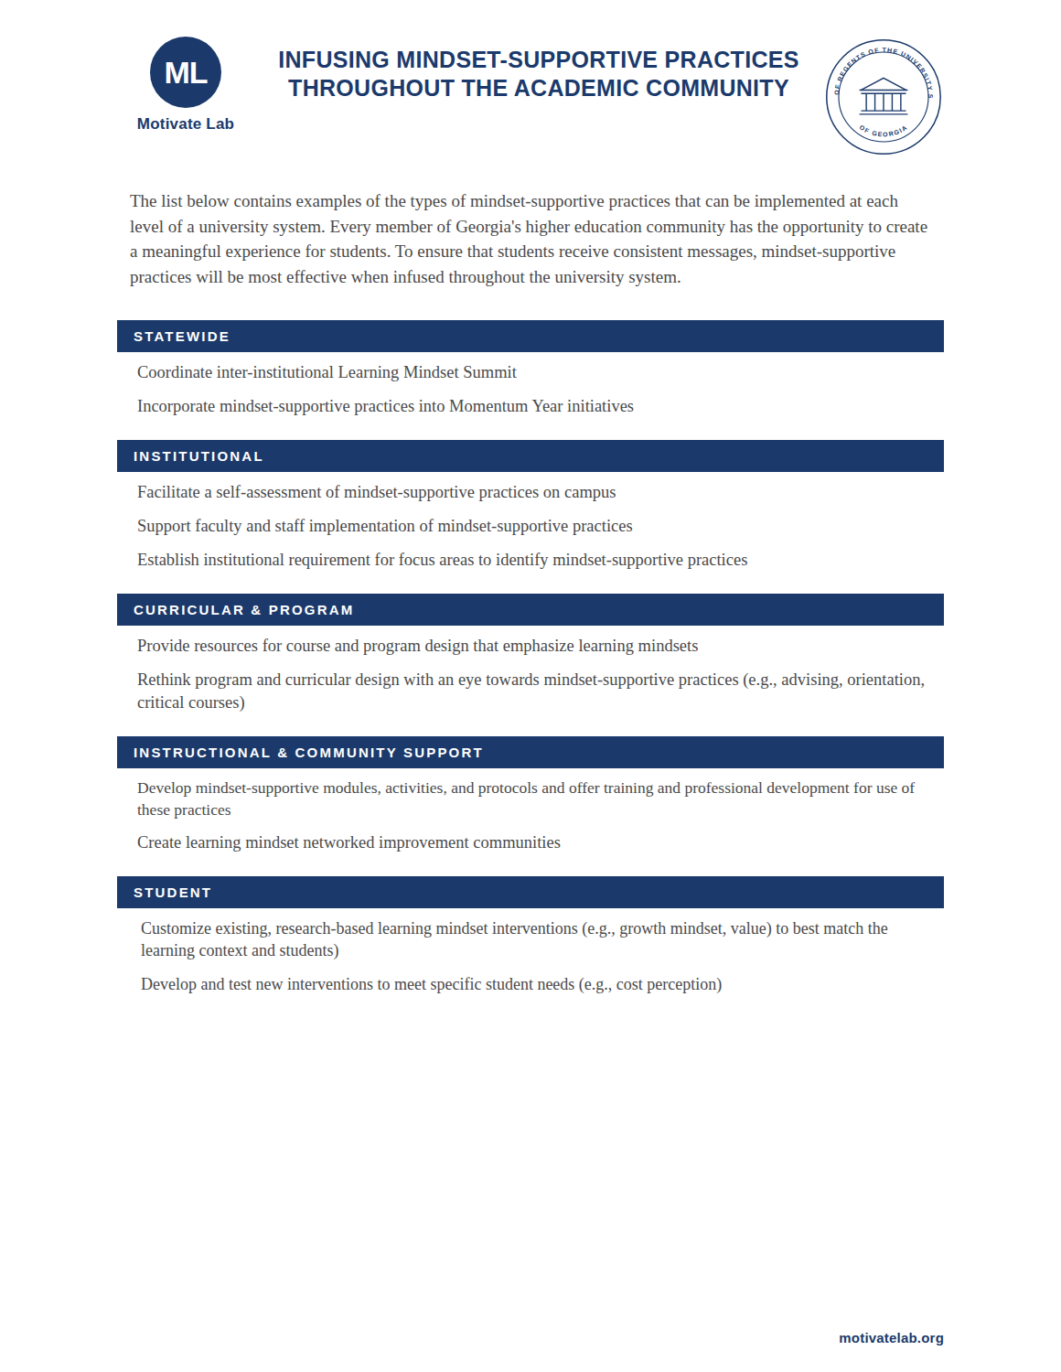ML
Motivate Lab
Infusing Mindset-Supportive Practices
Throughout the Academic Community
BOARD OF REGENTS OF THE UNIVERSITY SYSTEM OF GEORGIA
The list below contains examples of the types of mindset-supportive practices that can be implemented at each level of a university system. Every member of Georgia's higher education community has the opportunity to create a meaningful experience for students. To ensure that students receive consistent messages, mindset-supportive practices will be most effective when infused throughout the university system.
Statewide
Coordinate inter-institutional Learning Mindset Summit
Incorporate mindset-supportive practices into Momentum Year initiatives
Institutional
Facilitate a self-assessment of mindset-supportive practices on campus
Support faculty and staff implementation of mindset-supportive practices
Establish institutional requirement for focus areas to identify mindset-supportive practices
Curricular & Program
Provide resources for course and program design that emphasize learning mindsets
Rethink program and curricular design with an eye towards mindset-supportive practices (e.g., advising, orientation, critical courses)
Instructional & Community Support
Develop mindset-supportive modules, activities, and protocols and offer training and professional development for use of these practices
Create learning mindset networked improvement communities
Student
Customize existing, research-based learning mindset interventions (e.g., growth mindset, value) to best match the learning context and students)
Develop and test new interventions to meet specific student needs (e.g., cost perception)
motivatelab.org